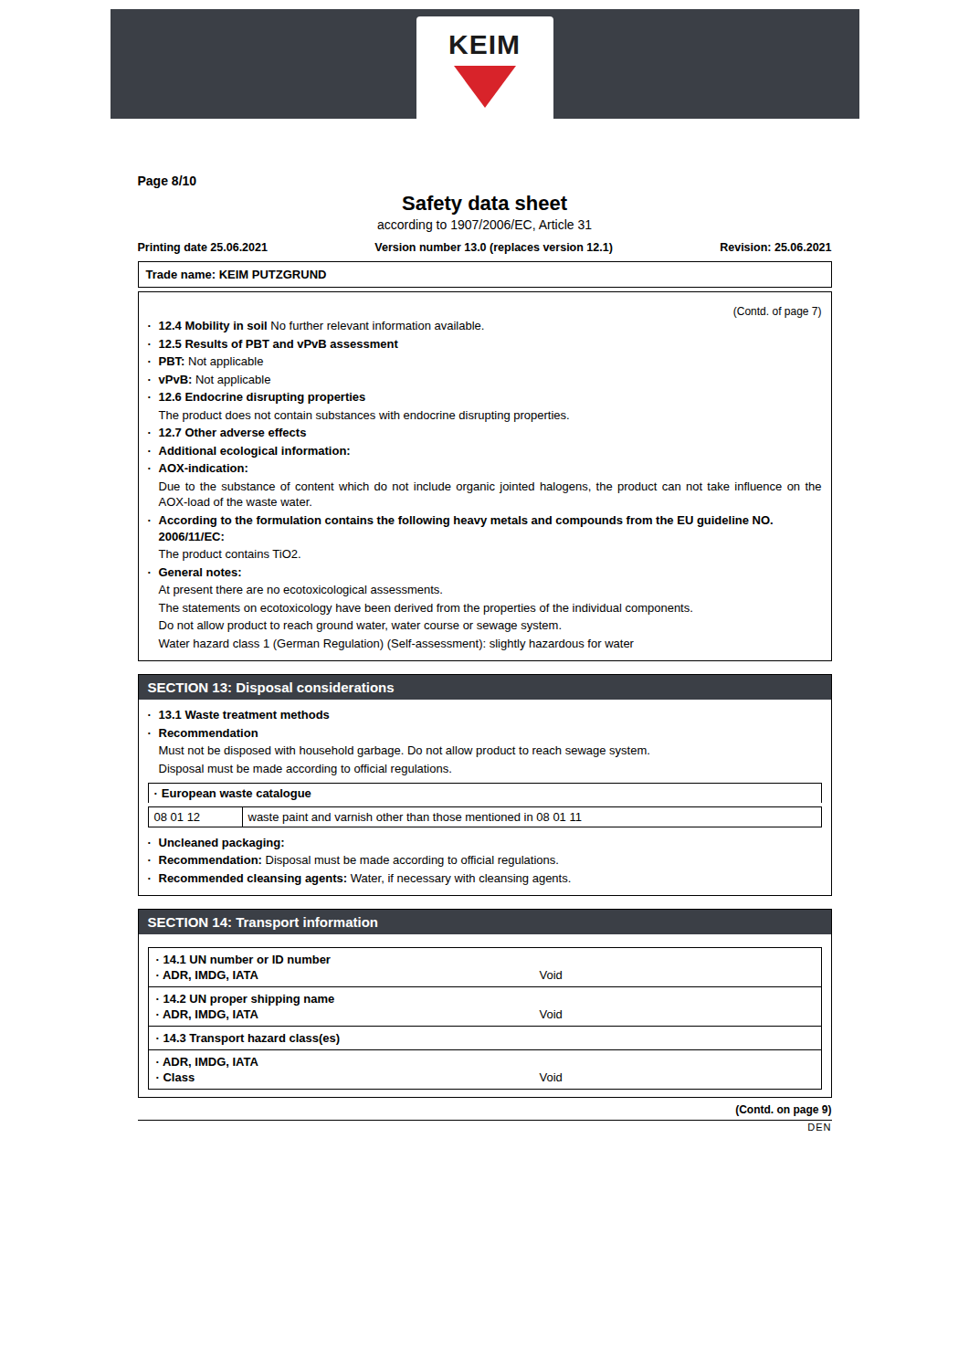KEIM
Page 8/10
Safety data sheet
according to 1907/2006/EC, Article 31
Printing date 25.06.2021 Version number 13.0 (replaces version 12.1) Revision: 25.06.2021
Trade name: KEIM PUTZGRUND
(Contd. of page 7)
12.4 Mobility in soil No further relevant information available.
12.5 Results of PBT and vPvB assessment
PBT: Not applicable
vPvB: Not applicable
12.6 Endocrine disrupting properties
The product does not contain substances with endocrine disrupting properties.
12.7 Other adverse effects
Additional ecological information:
AOX-indication:
Due to the substance of content which do not include organic jointed halogens, the product can not take influence on the AOX-load of the waste water.
According to the formulation contains the following heavy metals and compounds from the EU guideline NO. 2006/11/EC:
The product contains TiO2.
General notes:
At present there are no ecotoxicological assessments.
The statements on ecotoxicology have been derived from the properties of the individual components.
Do not allow product to reach ground water, water course or sewage system.
Water hazard class 1 (German Regulation) (Self-assessment): slightly hazardous for water
SECTION 13: Disposal considerations
13.1 Waste treatment methods
Recommendation
Must not be disposed with household garbage. Do not allow product to reach sewage system.
Disposal must be made according to official regulations.
European waste catalogue
| 08 01 12 | waste paint and varnish other than those mentioned in 08 01 11 |
Uncleaned packaging:
Recommendation: Disposal must be made according to official regulations.
Recommended cleansing agents: Water, if necessary with cleansing agents.
SECTION 14: Transport information
| · 14.1 UN number or ID number |
| · ADR, IMDG, IATA | Void |
| · 14.2 UN proper shipping name |
| · ADR, IMDG, IATA | Void |
| · 14.3 Transport hazard class(es) |
| · ADR, IMDG, IATA |
| · Class | Void |
(Contd. on page 9)
DEN